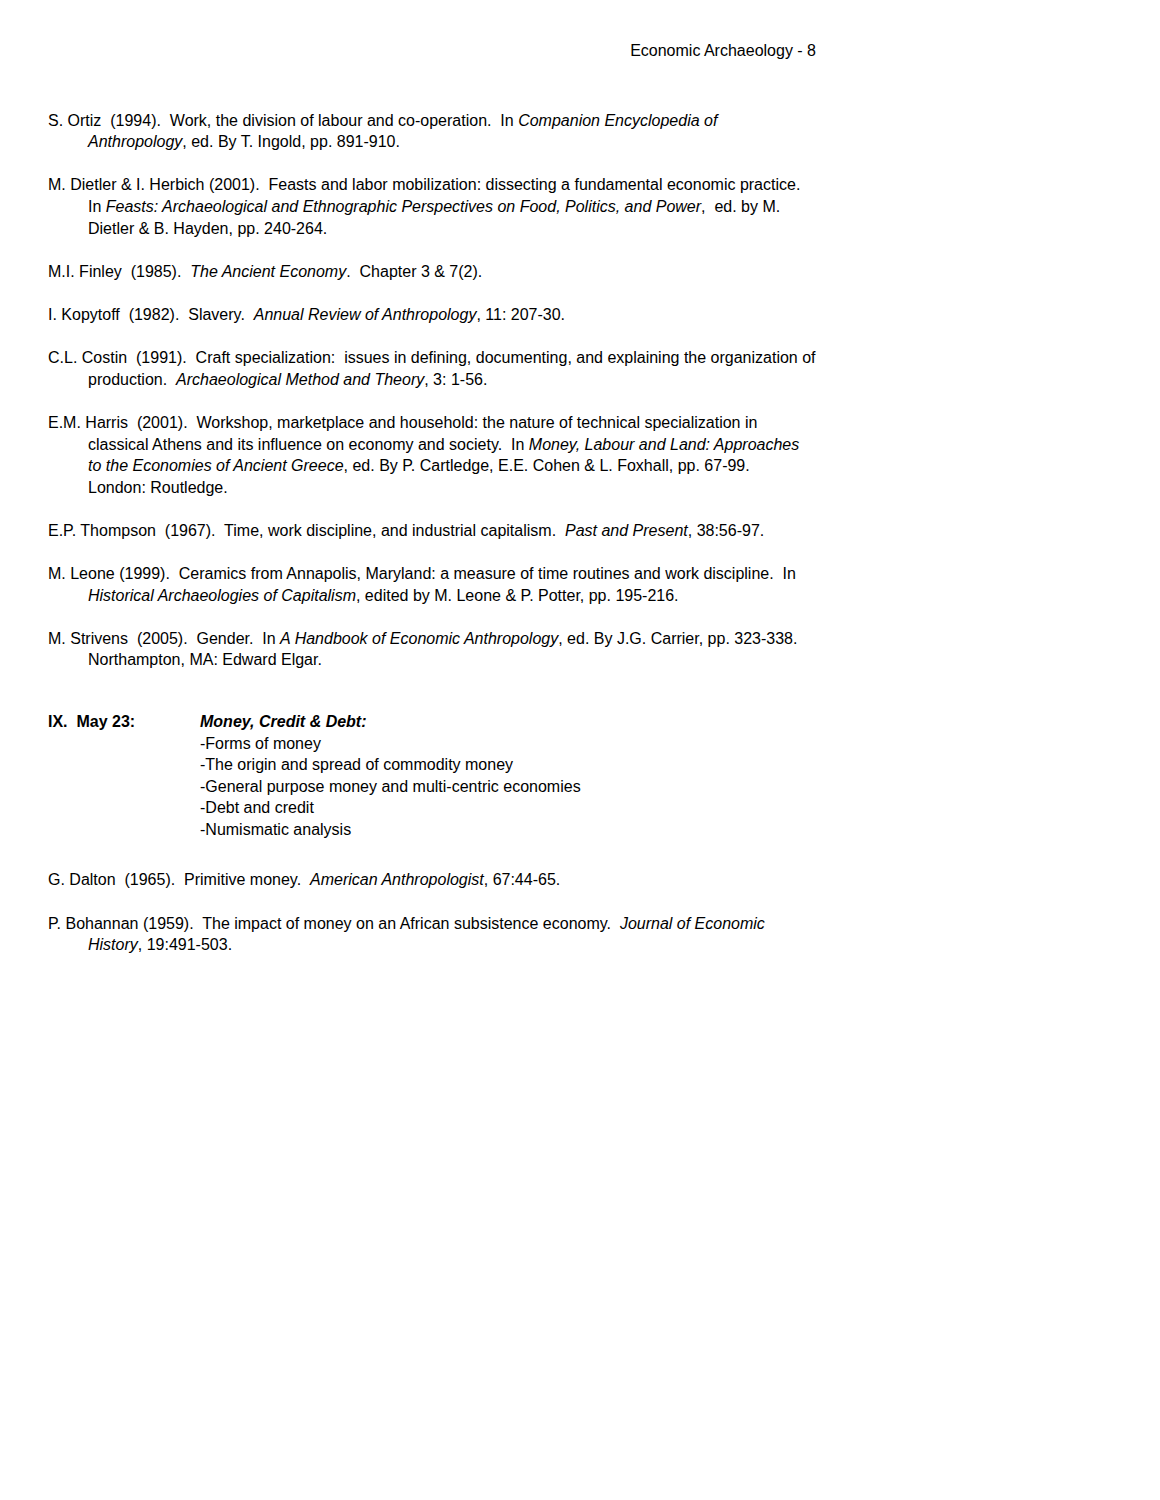Economic Archaeology - 8
S. Ortiz (1994). Work, the division of labour and co-operation. In Companion Encyclopedia of Anthropology, ed. By T. Ingold, pp. 891-910.
M. Dietler & I. Herbich (2001). Feasts and labor mobilization: dissecting a fundamental economic practice. In Feasts: Archaeological and Ethnographic Perspectives on Food, Politics, and Power, ed. by M. Dietler & B. Hayden, pp. 240-264.
M.I. Finley (1985). The Ancient Economy. Chapter 3 & 7(2).
I. Kopytoff (1982). Slavery. Annual Review of Anthropology, 11: 207-30.
C.L. Costin (1991). Craft specialization: issues in defining, documenting, and explaining the organization of production. Archaeological Method and Theory, 3: 1-56.
E.M. Harris (2001). Workshop, marketplace and household: the nature of technical specialization in classical Athens and its influence on economy and society. In Money, Labour and Land: Approaches to the Economies of Ancient Greece, ed. By P. Cartledge, E.E. Cohen & L. Foxhall, pp. 67-99. London: Routledge.
E.P. Thompson (1967). Time, work discipline, and industrial capitalism. Past and Present, 38:56-97.
M. Leone (1999). Ceramics from Annapolis, Maryland: a measure of time routines and work discipline. In Historical Archaeologies of Capitalism, edited by M. Leone & P. Potter, pp. 195-216.
M. Strivens (2005). Gender. In A Handbook of Economic Anthropology, ed. By J.G. Carrier, pp. 323-338. Northampton, MA: Edward Elgar.
IX. May 23:
Money, Credit & Debt:
-Forms of money
-The origin and spread of commodity money
-General purpose money and multi-centric economies
-Debt and credit
-Numismatic analysis
G. Dalton (1965). Primitive money. American Anthropologist, 67:44-65.
P. Bohannan (1959). The impact of money on an African subsistence economy. Journal of Economic History, 19:491-503.